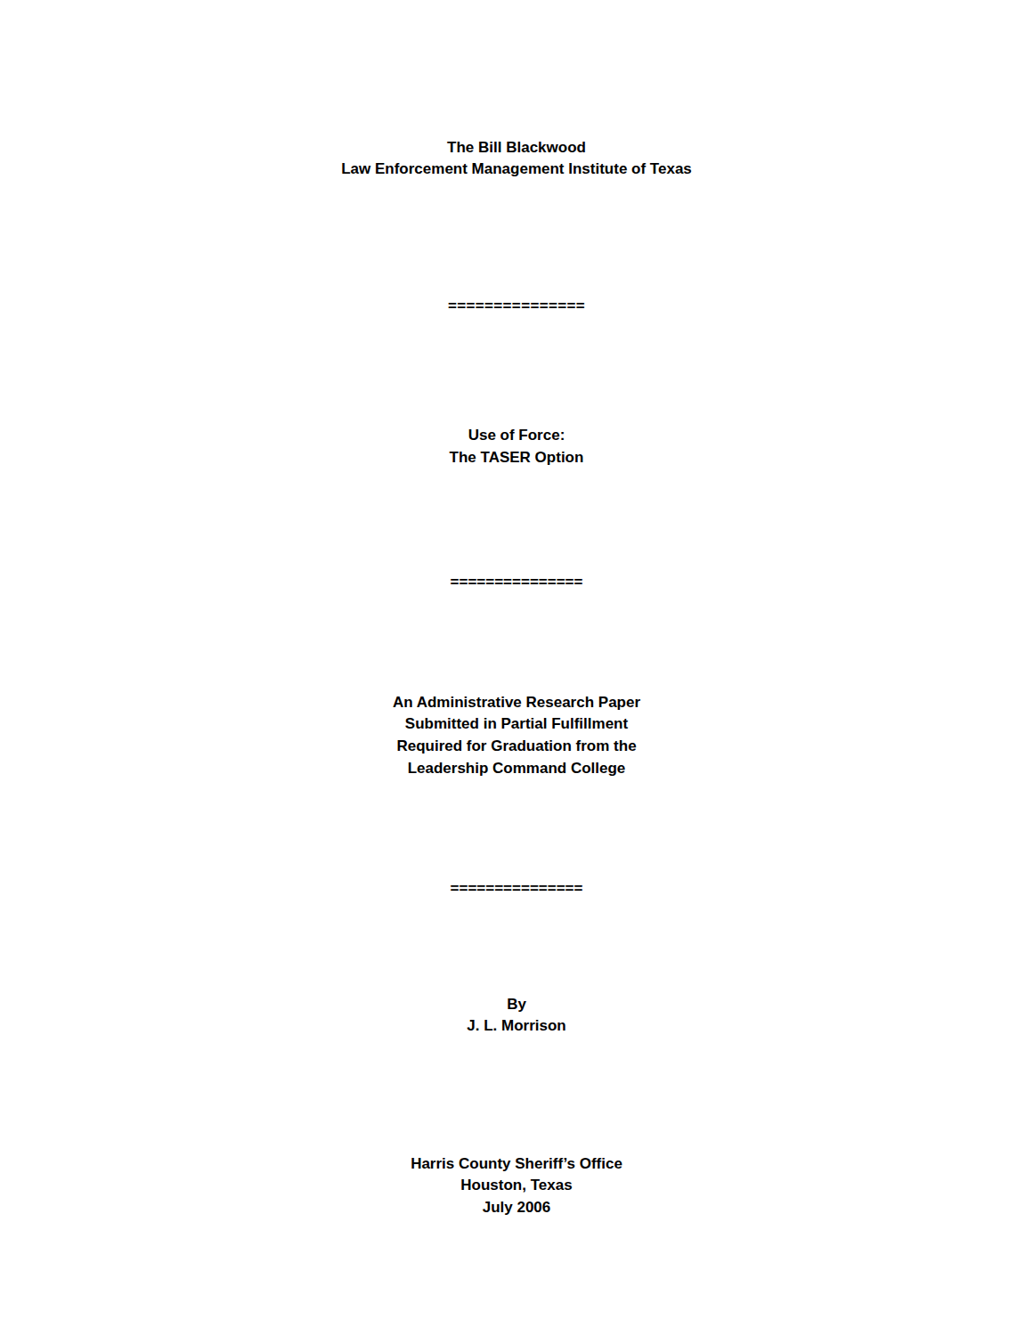The Bill Blackwood
Law Enforcement Management Institute of Texas
===============
Use of Force:
The TASER Option
===============
An Administrative Research Paper
Submitted in Partial Fulfillment
Required for Graduation from the
Leadership Command College
===============
By
J. L. Morrison
Harris County Sheriff’s Office
Houston, Texas
July 2006